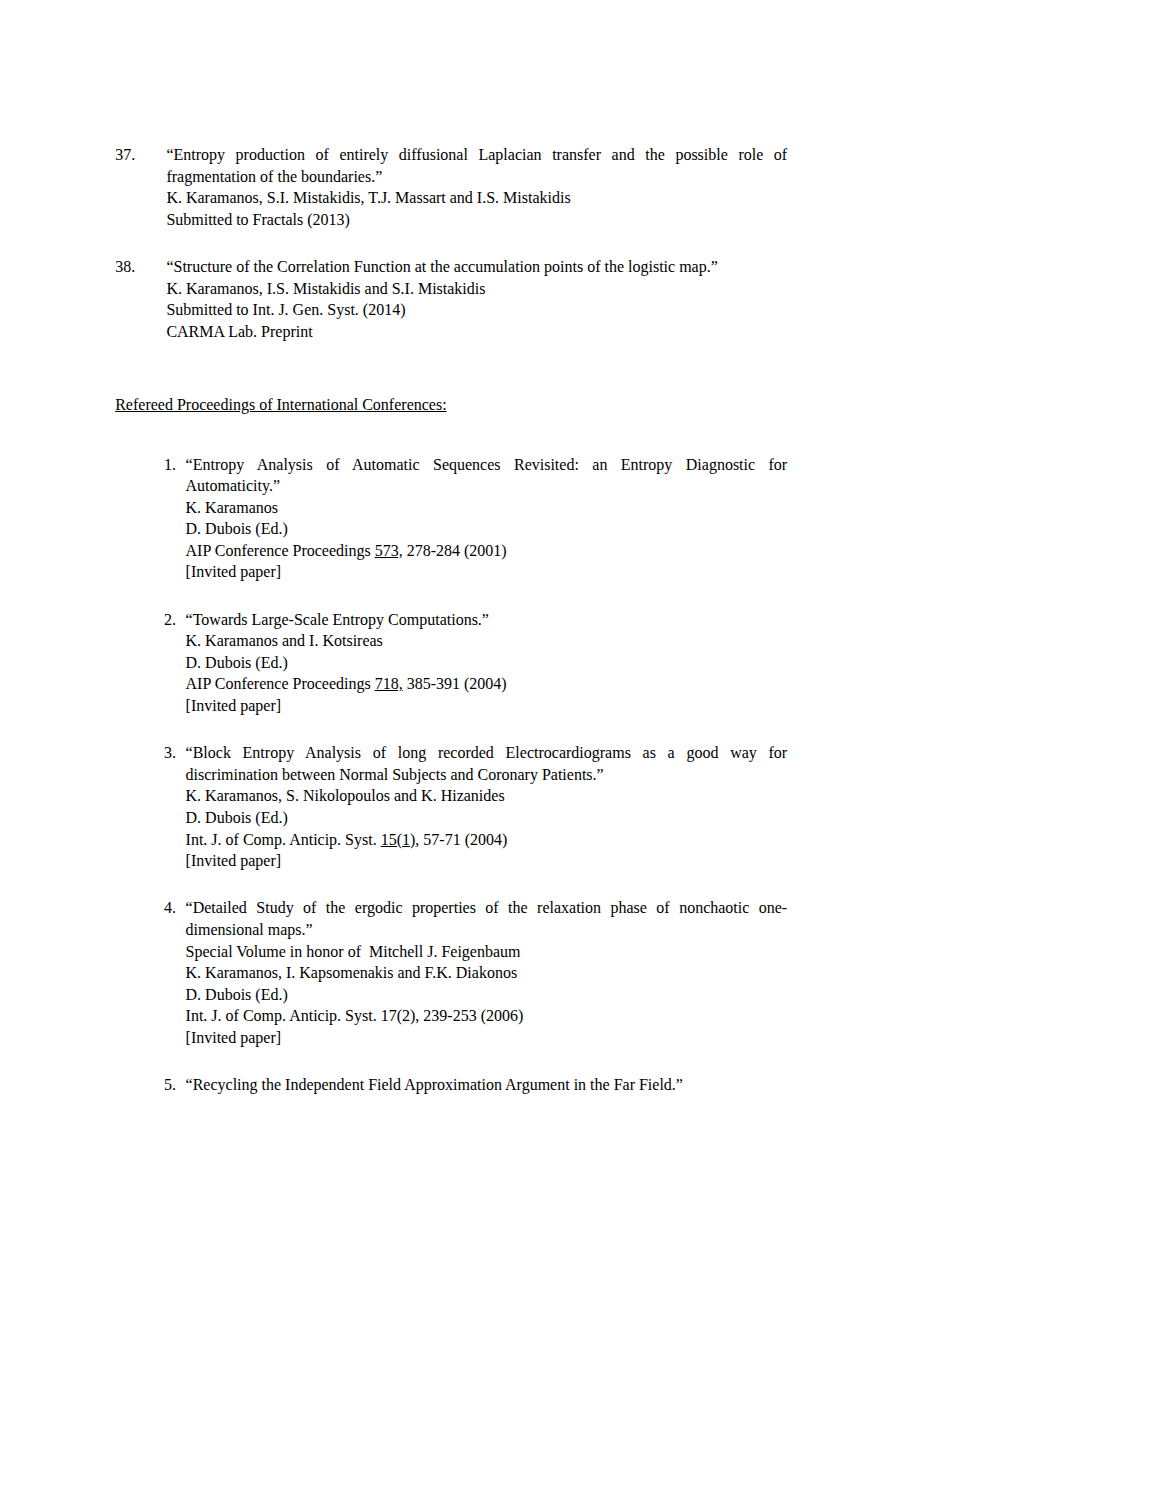37.
“Entropy production of entirely diffusional Laplacian transfer and the possible role of fragmentation of the boundaries.”
K. Karamanos, S.I. Mistakidis, T.J. Massart and I.S. Mistakidis
Submitted to Fractals (2013)
38.
“Structure of the Correlation Function at the accumulation points of the logistic map.”
K. Karamanos, I.S. Mistakidis and S.I. Mistakidis
Submitted to Int. J. Gen. Syst. (2014)
CARMA Lab. Preprint
Refereed Proceedings of International Conferences:
1.
“Entropy Analysis of Automatic Sequences Revisited: an Entropy Diagnostic for Automaticity.”
K. Karamanos
D. Dubois (Ed.)
AIP Conference Proceedings 573, 278-284 (2001)
[Invited paper]
2.
“Towards Large-Scale Entropy Computations.”
K. Karamanos and I. Kotsireas
D. Dubois (Ed.)
AIP Conference Proceedings 718, 385-391 (2004)
[Invited paper]
3.
“Block Entropy Analysis of long recorded Electrocardiograms as a good way for discrimination between Normal Subjects and Coronary Patients.”
K. Karamanos, S. Nikolopoulos and K. Hizanides
D. Dubois (Ed.)
Int. J. of Comp. Anticip. Syst. 15(1), 57-71 (2004)
[Invited paper]
4.
“Detailed Study of the ergodic properties of the relaxation phase of nonchaotic one-dimensional maps.”
Special Volume in honor of Mitchell J. Feigenbaum
K. Karamanos, I. Kapsomenakis and F.K. Diakonos
D. Dubois (Ed.)
Int. J. of Comp. Anticip. Syst. 17(2), 239-253 (2006)
[Invited paper]
5.
“Recycling the Independent Field Approximation Argument in the Far Field.”